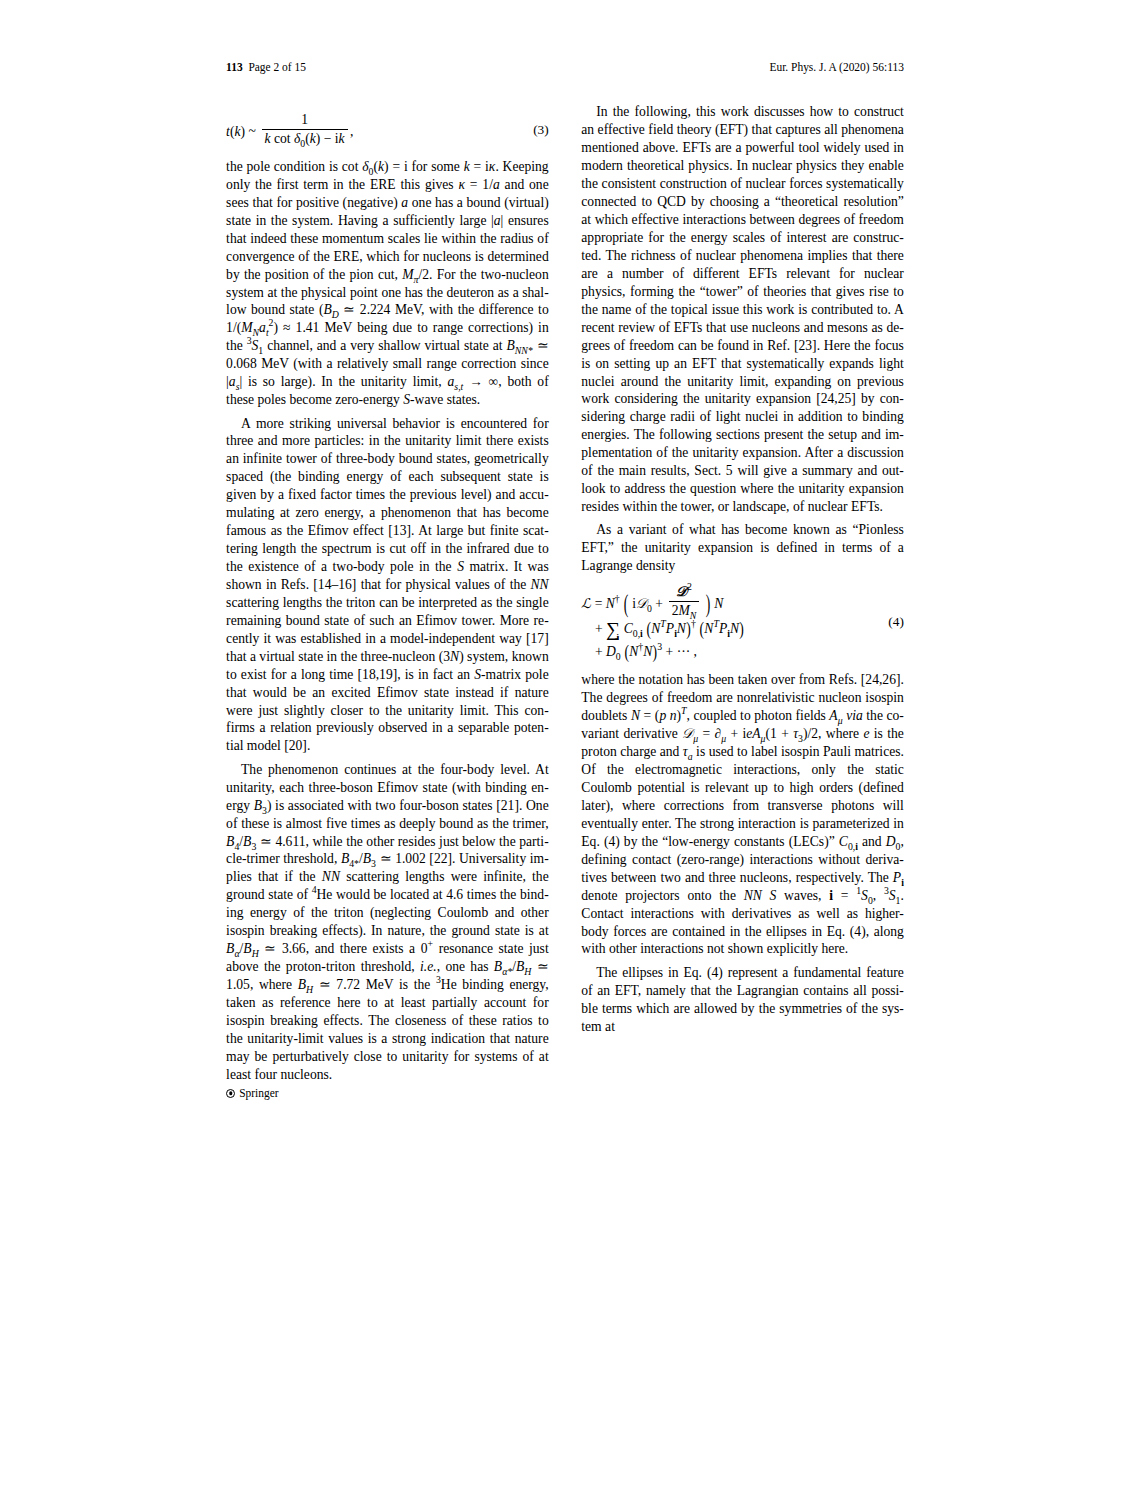113 Page 2 of 15
Eur. Phys. J. A (2020) 56:113
t(k) ~ 1 k cot δ0(k) − ik ,
(3)
the pole condition is cot δ0(k) = i for some k = iκ. Keeping only the first term in the ERE this gives κ = 1/a and one sees that for positive (negative) a one has a bound (virtual) state in the system. Having a sufficiently large |a| ensures that indeed these momentum scales lie within the radius of convergence of the ERE, which for nucleons is determined by the position of the pion cut, Mπ/2. For the two-nucleon system at the physical point one has the deuteron as a shallow bound state (BD ≃ 2.224 MeV, with the difference to 1/(MNat2) ≈ 1.41 MeV being due to range corrections) in the 3S1 channel, and a very shallow virtual state at BNN* ≃ 0.068 MeV (with a relatively small range correction since |as| is so large). In the unitarity limit, as,t → ∞, both of these poles become zero-energy S-wave states.
A more striking universal behavior is encountered for three and more particles: in the unitarity limit there exists an infinite tower of three-body bound states, geometrically spaced (the binding energy of each subsequent state is given by a fixed factor times the previous level) and accumulating at zero energy, a phenomenon that has become famous as the Efimov effect [13]. At large but finite scattering length the spectrum is cut off in the infrared due to the existence of a two-body pole in the S matrix. It was shown in Refs. [14–16] that for physical values of the NN scattering lengths the triton can be interpreted as the single remaining bound state of such an Efimov tower. More recently it was established in a model-independent way [17] that a virtual state in the three-nucleon (3N) system, known to exist for a long time [18,19], is in fact an S-matrix pole that would be an excited Efimov state instead if nature were just slightly closer to the unitarity limit. This confirms a relation previously observed in a separable potential model [20].
The phenomenon continues at the four-body level. At unitarity, each three-boson Efimov state (with binding energy B3) is associated with two four-boson states [21]. One of these is almost five times as deeply bound as the trimer, B4/B3 ≃ 4.611, while the other resides just below the particle-trimer threshold, B4*/B3 ≃ 1.002 [22]. Universality implies that if the NN scattering lengths were infinite, the ground state of 4He would be located at 4.6 times the binding energy of the triton (neglecting Coulomb and other isospin breaking effects). In nature, the ground state is at Bα/BH ≃ 3.66, and there exists a 0+ resonance state just above the proton-triton threshold, i.e., one has Bα*/BH ≃ 1.05, where BH ≃ 7.72 MeV is the 3He binding energy, taken as reference here to at least partially account for isospin breaking effects. The closeness of these ratios to the unitarity-limit values is a strong indication that nature may be perturbatively close to unitarity for systems of at least four nucleons.
In the following, this work discusses how to construct an effective field theory (EFT) that captures all phenomena mentioned above. EFTs are a powerful tool widely used in modern theoretical physics. In nuclear physics they enable the consistent construction of nuclear forces systematically connected to QCD by choosing a “theoretical resolution” at which effective interactions between degrees of freedom appropriate for the energy scales of interest are constructed. The richness of nuclear phenomena implies that there are a number of different EFTs relevant for nuclear physics, forming the “tower” of theories that gives rise to the name of the topical issue this work is contributed to. A recent review of EFTs that use nucleons and mesons as degrees of freedom can be found in Ref. [23]. Here the focus is on setting up an EFT that systematically expands light nuclei around the unitarity limit, expanding on previous work considering the unitarity expansion [24,25] by considering charge radii of light nuclei in addition to binding energies. The following sections present the setup and implementation of the unitarity expansion. After a discussion of the main results, Sect. 5 will give a summary and outlook to address the question where the unitarity expansion resides within the tower, or landscape, of nuclear EFTs.
As a variant of what has become known as “Pionless EFT,” the unitarity expansion is defined in terms of a Lagrange density
ℒ = N† ( i𝒟0 + 𝒟2 2MN ) N
+ ∑i C0,i (NTPiN)† (NTPiN)
+ D0 (N†N)3 + ··· ,
(4)
where the notation has been taken over from Refs. [24,26]. The degrees of freedom are nonrelativistic nucleon isospin doublets N = (p n)T, coupled to photon fields Aμ via the covariant derivative 𝒟μ = ∂μ + ieAμ(1 + τ3)/2, where e is the proton charge and τa is used to label isospin Pauli matrices. Of the electromagnetic interactions, only the static Coulomb potential is relevant up to high orders (defined later), where corrections from transverse photons will eventually enter. The strong interaction is parameterized in Eq. (4) by the “low-energy constants (LECs)” C0,i and D0, defining contact (zero-range) interactions without derivatives between two and three nucleons, respectively. The Pi denote projectors onto the NN S waves, i = 1S0, 3S1. Contact interactions with derivatives as well as higher-body forces are contained in the ellipses in Eq. (4), along with other interactions not shown explicitly here.
The ellipses in Eq. (4) represent a fundamental feature of an EFT, namely that the Lagrangian contains all possible terms which are allowed by the symmetries of the system at
Springer